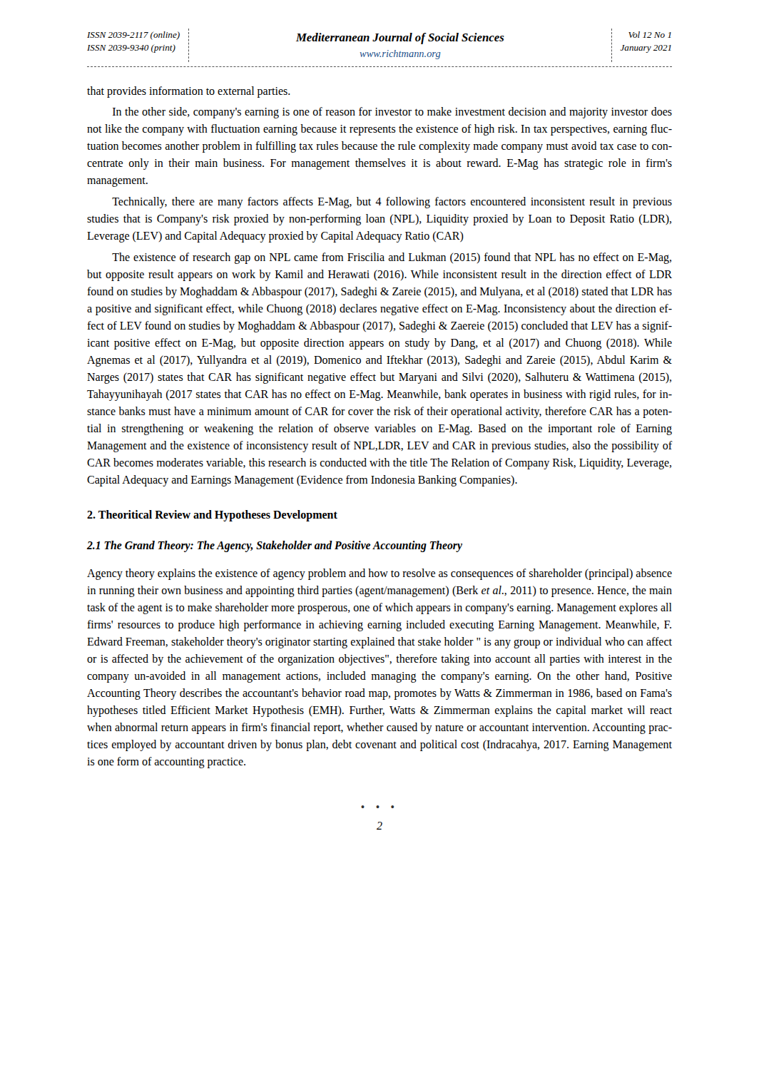ISSN 2039-2117 (online)
ISSN 2039-9340 (print)
Mediterranean Journal of Social Sciences www.richtmann.org
Vol 12 No 1
January 2021
that provides information to external parties.
In the other side, company's earning is one of reason for investor to make investment decision and majority investor does not like the company with fluctuation earning because it represents the existence of high risk. In tax perspectives, earning fluctuation becomes another problem in fulfilling tax rules because the rule complexity made company must avoid tax case to concentrate only in their main business. For management themselves it is about reward. E-Mag has strategic role in firm's management.
Technically, there are many factors affects E-Mag, but 4 following factors encountered inconsistent result in previous studies that is Company's risk proxied by non-performing loan (NPL), Liquidity proxied by Loan to Deposit Ratio (LDR), Leverage (LEV) and Capital Adequacy proxied by Capital Adequacy Ratio (CAR)
The existence of research gap on NPL came from Friscilia and Lukman (2015) found that NPL has no effect on E-Mag, but opposite result appears on work by Kamil and Herawati (2016). While inconsistent result in the direction effect of LDR found on studies by Moghaddam & Abbaspour (2017), Sadeghi & Zareie (2015), and Mulyana, et al (2018) stated that LDR has a positive and significant effect, while Chuong (2018) declares negative effect on E-Mag. Inconsistency about the direction effect of LEV found on studies by Moghaddam & Abbaspour (2017), Sadeghi & Zaereie (2015) concluded that LEV has a significant positive effect on E-Mag, but opposite direction appears on study by Dang, et al (2017) and Chuong (2018). While Agnemas et al (2017), Yullyandra et al (2019), Domenico and Iftekhar (2013), Sadeghi and Zareie (2015), Abdul Karim & Narges (2017) states that CAR has significant negative effect but Maryani and Silvi (2020), Salhuteru & Wattimena (2015), Tahayyunihayah (2017 states that CAR has no effect on E-Mag. Meanwhile, bank operates in business with rigid rules, for instance banks must have a minimum amount of CAR for cover the risk of their operational activity, therefore CAR has a potential in strengthening or weakening the relation of observe variables on E-Mag. Based on the important role of Earning Management and the existence of inconsistency result of NPL,LDR, LEV and CAR in previous studies, also the possibility of CAR becomes moderates variable, this research is conducted with the title The Relation of Company Risk, Liquidity, Leverage, Capital Adequacy and Earnings Management (Evidence from Indonesia Banking Companies).
2. Theoritical Review and Hypotheses Development
2.1 The Grand Theory: The Agency, Stakeholder and Positive Accounting Theory
Agency theory explains the existence of agency problem and how to resolve as consequences of shareholder (principal) absence in running their own business and appointing third parties (agent/management) (Berk et al., 2011) to presence. Hence, the main task of the agent is to make shareholder more prosperous, one of which appears in company's earning. Management explores all firms' resources to produce high performance in achieving earning included executing Earning Management. Meanwhile, F. Edward Freeman, stakeholder theory's originator starting explained that stake holder " is any group or individual who can affect or is affected by the achievement of the organization objectives", therefore taking into account all parties with interest in the company un-avoided in all management actions, included managing the company's earning. On the other hand, Positive Accounting Theory describes the accountant's behavior road map, promotes by Watts & Zimmerman in 1986, based on Fama's hypotheses titled Efficient Market Hypothesis (EMH). Further, Watts & Zimmerman explains the capital market will react when abnormal return appears in firm's financial report, whether caused by nature or accountant intervention. Accounting practices employed by accountant driven by bonus plan, debt covenant and political cost (Indracahya, 2017. Earning Management is one form of accounting practice.
• • • 2